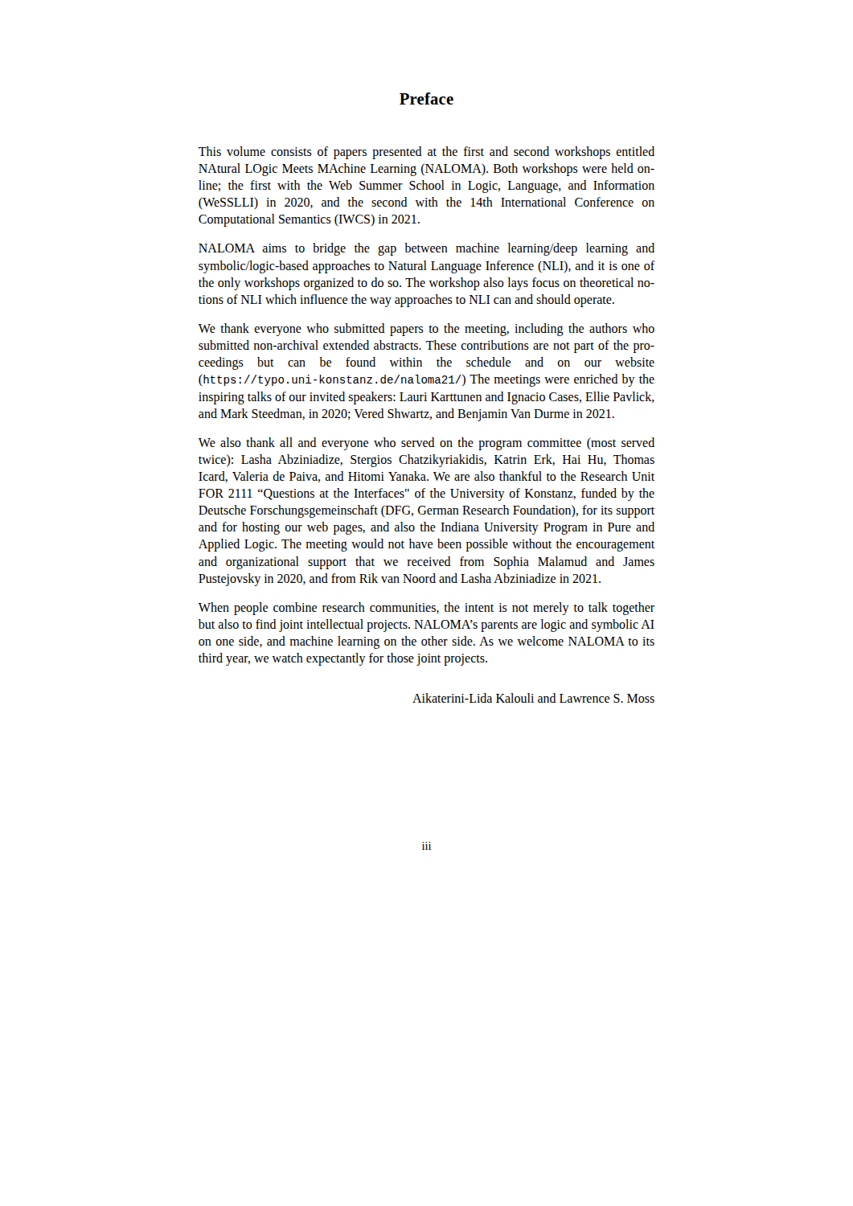Preface
This volume consists of papers presented at the first and second workshops entitled NAtural LOgic Meets MAchine Learning (NALOMA). Both workshops were held online; the first with the Web Summer School in Logic, Language, and Information (WeSSLLI) in 2020, and the second with the 14th International Conference on Computational Semantics (IWCS) in 2021.
NALOMA aims to bridge the gap between machine learning/deep learning and symbolic/logic-based approaches to Natural Language Inference (NLI), and it is one of the only workshops organized to do so. The workshop also lays focus on theoretical notions of NLI which influence the way approaches to NLI can and should operate.
We thank everyone who submitted papers to the meeting, including the authors who submitted non-archival extended abstracts. These contributions are not part of the proceedings but can be found within the schedule and on our website (https://typo.uni-konstanz.de/naloma21/) The meetings were enriched by the inspiring talks of our invited speakers: Lauri Karttunen and Ignacio Cases, Ellie Pavlick, and Mark Steedman, in 2020; Vered Shwartz, and Benjamin Van Durme in 2021.
We also thank all and everyone who served on the program committee (most served twice): Lasha Abziniadize, Stergios Chatzikyriakidis, Katrin Erk, Hai Hu, Thomas Icard, Valeria de Paiva, and Hitomi Yanaka. We are also thankful to the Research Unit FOR 2111 “Questions at the Interfaces" of the University of Konstanz, funded by the Deutsche Forschungsgemeinschaft (DFG, German Research Foundation), for its support and for hosting our web pages, and also the Indiana University Program in Pure and Applied Logic. The meeting would not have been possible without the encouragement and organizational support that we received from Sophia Malamud and James Pustejovsky in 2020, and from Rik van Noord and Lasha Abziniadize in 2021.
When people combine research communities, the intent is not merely to talk together but also to find joint intellectual projects. NALOMA’s parents are logic and symbolic AI on one side, and machine learning on the other side. As we welcome NALOMA to its third year, we watch expectantly for those joint projects.
Aikaterini-Lida Kalouli and Lawrence S. Moss
iii